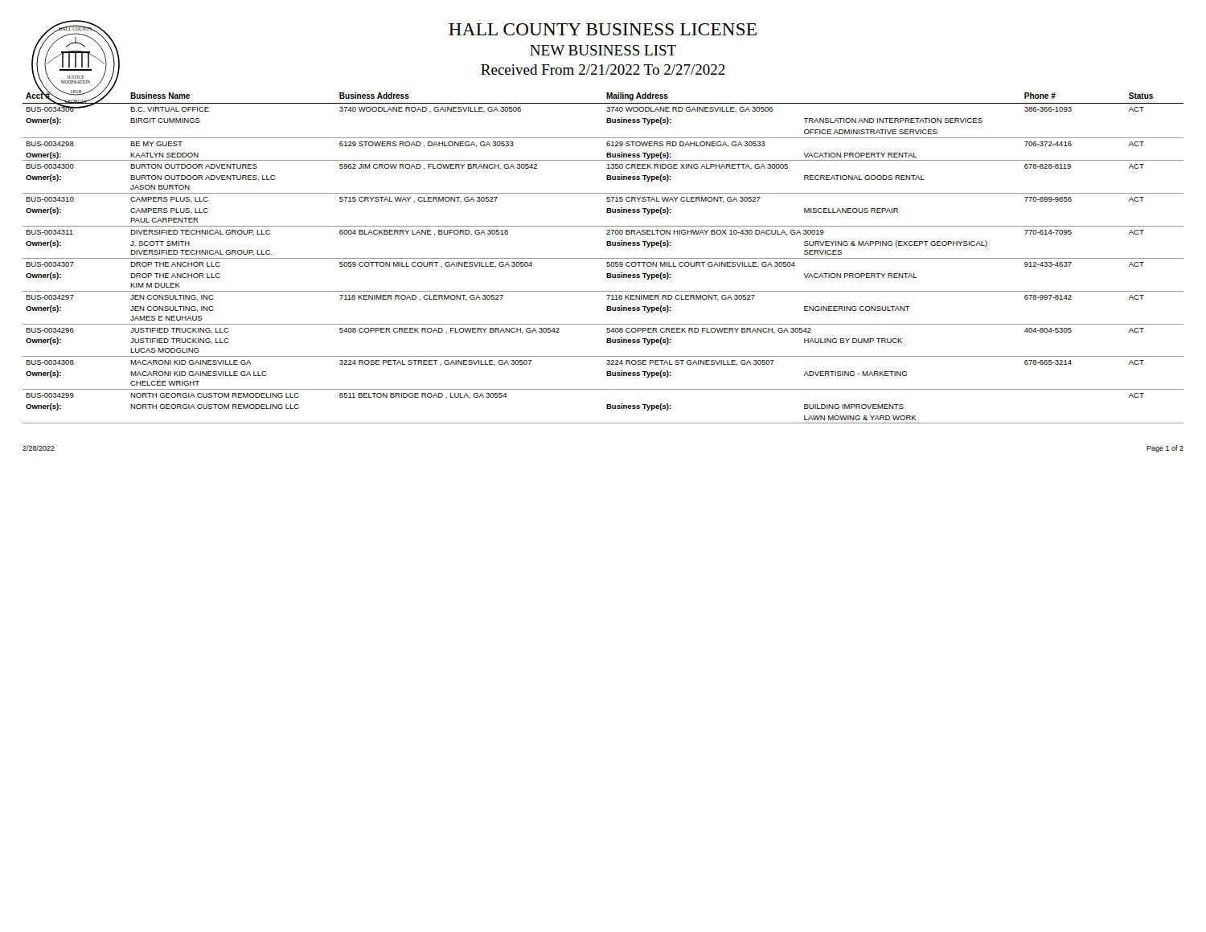JUSTICE MODERATION 1818 HALL COUNTY GEORGIA
HALL COUNTY BUSINESS LICENSE
NEW BUSINESS LIST
Received From 2/21/2022 To 2/27/2022
| Acct # | Business Name | Business Address | Mailing Address | Phone # | Status |
| --- | --- | --- | --- | --- | --- |
| BUS-0034306 | B.C. VIRTUAL OFFICE | 3740 WOODLANE ROAD , GAINESVILLE, GA 30506 | 3740 WOODLANE RD GAINESVILLE, GA 30506 | 386-366-1093 | ACT |
| Owner(s): | BIRGIT CUMMINGS | Business Type(s): | TRANSLATION AND INTERPRETATION SERVICES | | |
| | | OFFICE ADMINISTRATIVE SERVICES | | |
| BUS-0034298 | BE MY GUEST | 6129 STOWERS ROAD , DAHLONEGA, GA 30533 | 6129 STOWERS RD DAHLONEGA, GA 30533 | 706-372-4416 | ACT |
| Owner(s): | KAATLYN SEDDON | Business Type(s): | VACATION PROPERTY RENTAL | | |
| BUS-0034300 | BURTON OUTDOOR ADVENTURES | 5962 JIM CROW ROAD , FLOWERY BRANCH, GA 30542 | 1350 CREEK RIDGE XING ALPHARETTA, GA 30005 | 678-828-8119 | ACT |
| Owner(s): | BURTON OUTDOOR ADVENTURES, LLC JASON BURTON | Business Type(s): | RECREATIONAL GOODS RENTAL | | |
| BUS-0034310 | CAMPERS PLUS, LLC | 5715 CRYSTAL WAY , CLERMONT, GA 30527 | 5715 CRYSTAL WAY CLERMONT, GA 30527 | 770-899-9856 | ACT |
| Owner(s): | CAMPERS PLUS, LLC PAUL CARPENTER | Business Type(s): | MISCELLANEOUS REPAIR | | |
| BUS-0034311 | DIVERSIFIED TECHNICAL GROUP, LLC | 6004 BLACKBERRY LANE , BUFORD, GA 30518 | 2700 BRASELTON HIGHWAY BOX 10-430 DACULA, GA 30019 | 770-614-7095 | ACT |
| Owner(s): | J. SCOTT SMITH DIVERSIFIED TECHNICAL GROUP, LLC. | Business Type(s): | SURVEYING & MAPPING (EXCEPT GEOPHYSICAL) SERVICES | | |
| BUS-0034307 | DROP THE ANCHOR LLC | 5059 COTTON MILL COURT , GAINESVILLE, GA 30504 | 5059 COTTON MILL COURT GAINESVILLE, GA 30504 | 912-433-4637 | ACT |
| Owner(s): | DROP THE ANCHOR LLC KIM M DULEK | Business Type(s): | VACATION PROPERTY RENTAL | | |
| BUS-0034297 | JEN CONSULTING, INC | 7118 KENIMER ROAD , CLERMONT, GA 30527 | 7118 KENIMER RD CLERMONT, GA 30527 | 678-997-8142 | ACT |
| Owner(s): | JEN CONSULTING, INC JAMES E NEUHAUS | Business Type(s): | ENGINEERING CONSULTANT | | |
| BUS-0034296 | JUSTIFIED TRUCKING, LLC | 5408 COPPER CREEK ROAD , FLOWERY BRANCH, GA 30542 | 5408 COPPER CREEK RD FLOWERY BRANCH, GA 30542 | 404-804-5305 | ACT |
| Owner(s): | JUSTIFIED TRUCKING, LLC LUCAS MODGLING | Business Type(s): | HAULING BY DUMP TRUCK | | |
| BUS-0034308 | MACARONI KID GAINESVILLE GA | 3224 ROSE PETAL STREET , GAINESVILLE, GA 30507 | 3224 ROSE PETAL ST GAINESVILLE, GA 30507 | 678-665-3214 | ACT |
| Owner(s): | MACARONI KID GAINESVILLE GA LLC CHELCEE WRIGHT | Business Type(s): | ADVERTISING - MARKETING | | |
| BUS-0034299 | NORTH GEORGIA CUSTOM REMODELING LLC | 8511 BELTON BRIDGE ROAD , LULA, GA 30554 | | | ACT |
| Owner(s): | NORTH GEORGIA CUSTOM REMODELING LLC | Business Type(s): | BUILDING IMPROVEMENTS | | |
| | | LAWN MOWING & YARD WORK | | |
2/28/2022
Page 1 of 2